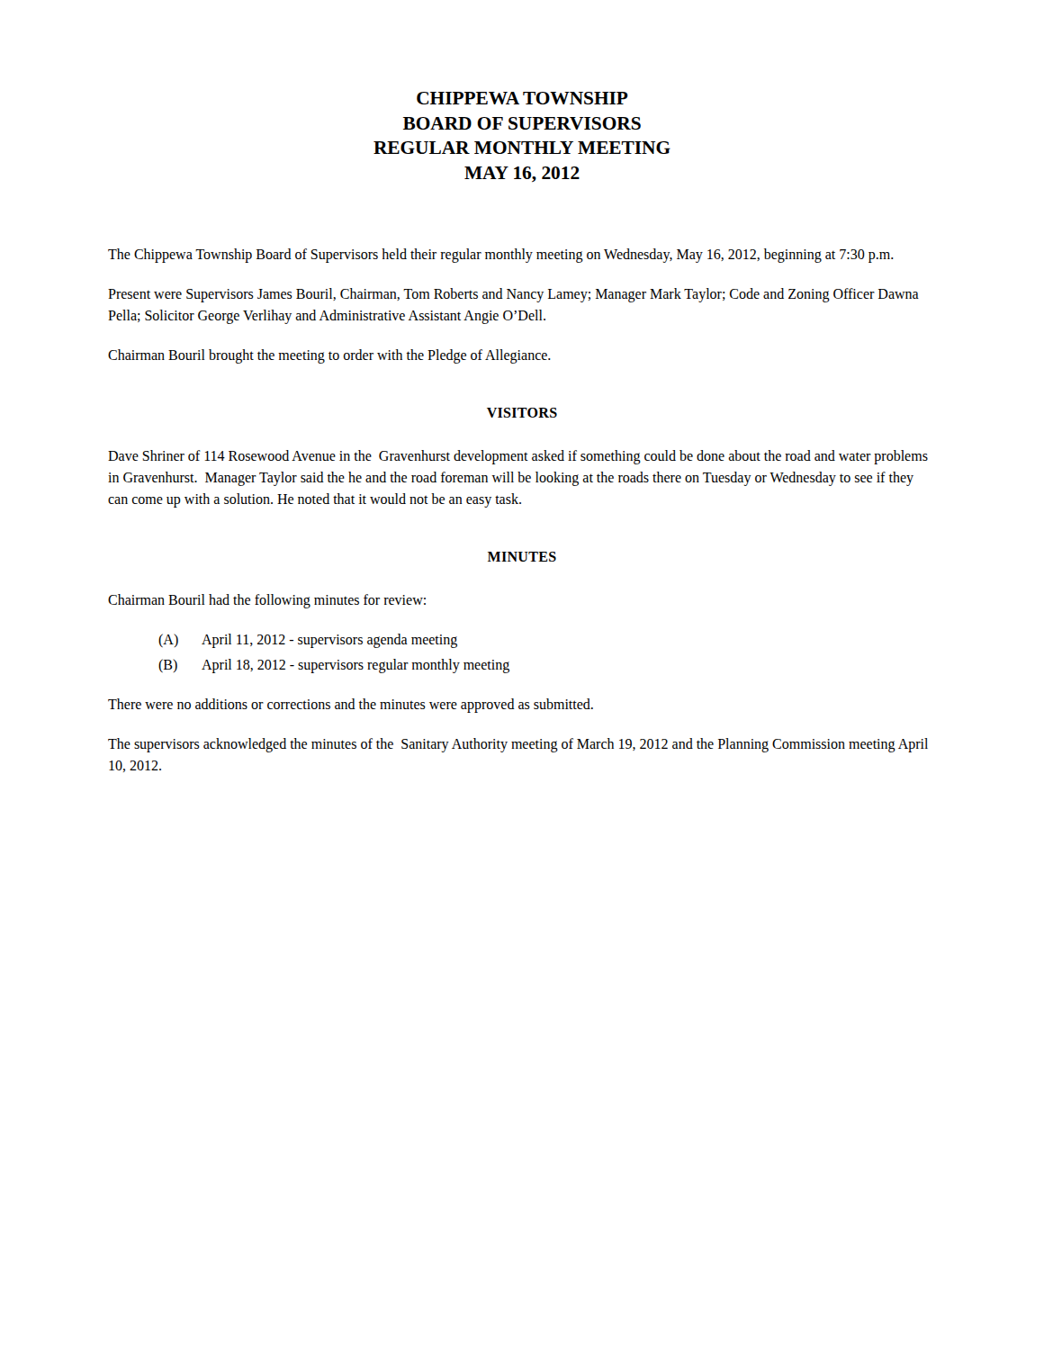CHIPPEWA TOWNSHIP
BOARD OF SUPERVISORS
REGULAR MONTHLY MEETING
MAY 16, 2012
The Chippewa Township Board of Supervisors held their regular monthly meeting on Wednesday, May 16, 2012, beginning at 7:30 p.m.
Present were Supervisors James Bouril, Chairman, Tom Roberts and Nancy Lamey; Manager Mark Taylor; Code and Zoning Officer Dawna Pella; Solicitor George Verlihay and Administrative Assistant Angie O’Dell.
Chairman Bouril brought the meeting to order with the Pledge of Allegiance.
VISITORS
Dave Shriner of 114 Rosewood Avenue in the Gravenhurst development asked if something could be done about the road and water problems in Gravenhurst. Manager Taylor said the he and the road foreman will be looking at the roads there on Tuesday or Wednesday to see if they can come up with a solution. He noted that it would not be an easy task.
MINUTES
Chairman Bouril had the following minutes for review:
(A) April 11, 2012 - supervisors agenda meeting
(B) April 18, 2012 - supervisors regular monthly meeting
There were no additions or corrections and the minutes were approved as submitted.
The supervisors acknowledged the minutes of the Sanitary Authority meeting of March 19, 2012 and the Planning Commission meeting April 10, 2012.